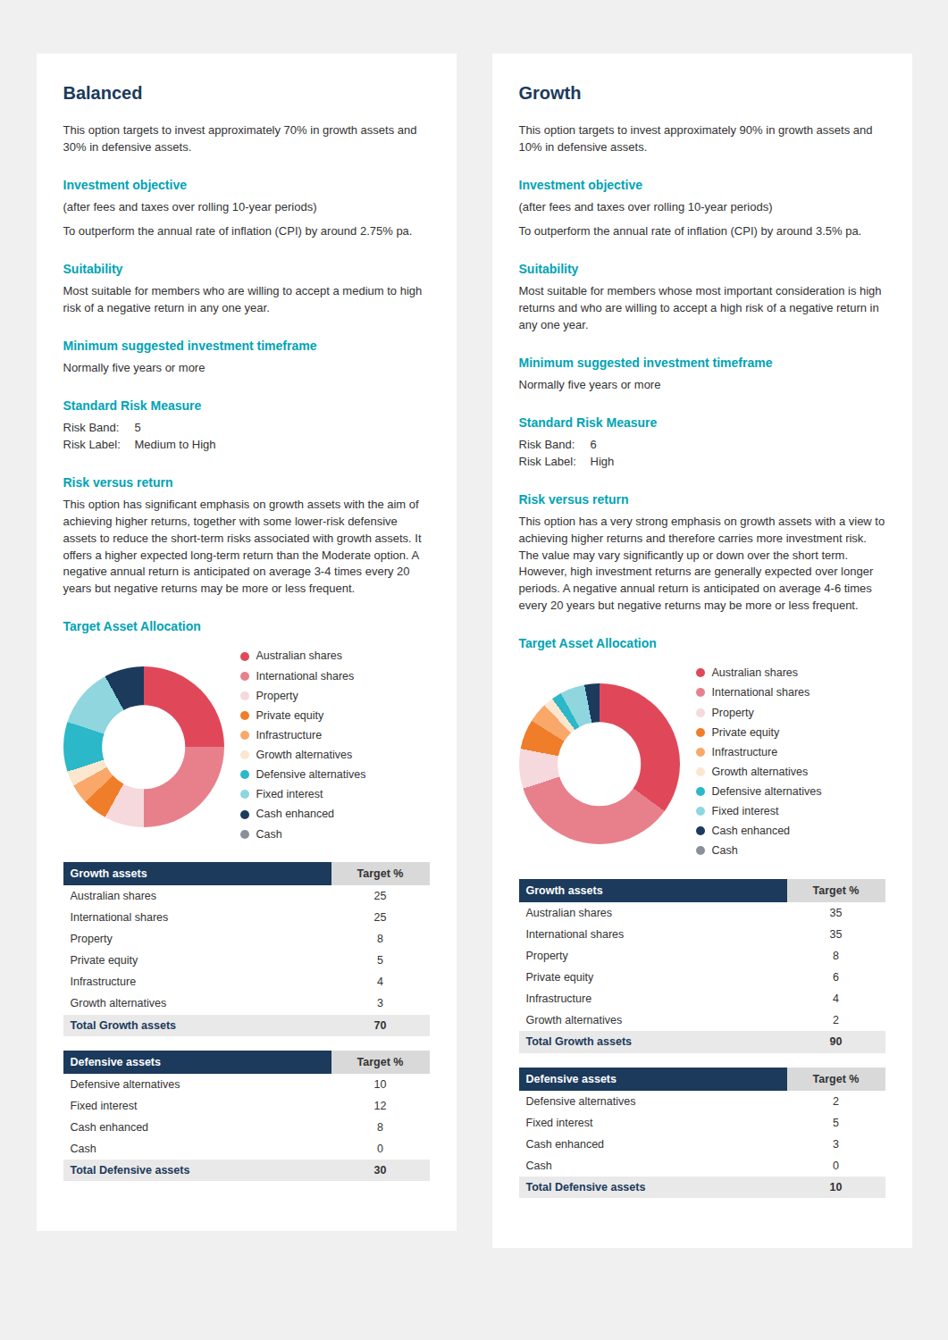Balanced
This option targets to invest approximately 70% in growth assets and 30% in defensive assets.
Investment objective
(after fees and taxes over rolling 10-year periods)
To outperform the annual rate of inflation (CPI) by around 2.75% pa.
Suitability
Most suitable for members who are willing to accept a medium to high risk of a negative return in any one year.
Minimum suggested investment timeframe
Normally five years or more
Standard Risk Measure
Risk Band: 5
Risk Label: Medium to High
Risk versus return
This option has significant emphasis on growth assets with the aim of achieving higher returns, together with some lower-risk defensive assets to reduce the short-term risks associated with growth assets. It offers a higher expected long-term return than the Moderate option. A negative annual return is anticipated on average 3-4 times every 20 years but negative returns may be more or less frequent.
Target Asset Allocation
Australian shares
International shares
Property
Private equity
Infrastructure
Growth alternatives
Defensive alternatives
Fixed interest
Cash enhanced
Cash
| Growth assets | Target % |
| --- | --- |
| Australian shares | 25 |
| International shares | 25 |
| Property | 8 |
| Private equity | 5 |
| Infrastructure | 4 |
| Growth alternatives | 3 |
| Total Growth assets | 70 |
| Defensive assets | Target % |
| --- | --- |
| Defensive alternatives | 10 |
| Fixed interest | 12 |
| Cash enhanced | 8 |
| Cash | 0 |
| Total Defensive assets | 30 |
Growth
This option targets to invest approximately 90% in growth assets and 10% in defensive assets.
Investment objective
(after fees and taxes over rolling 10-year periods)
To outperform the annual rate of inflation (CPI) by around 3.5% pa.
Suitability
Most suitable for members whose most important consideration is high returns and who are willing to accept a high risk of a negative return in any one year.
Minimum suggested investment timeframe
Normally five years or more
Standard Risk Measure
Risk Band: 6
Risk Label: High
Risk versus return
This option has a very strong emphasis on growth assets with a view to achieving higher returns and therefore carries more investment risk. The value may vary significantly up or down over the short term. However, high investment returns are generally expected over longer periods. A negative annual return is anticipated on average 4-6 times every 20 years but negative returns may be more or less frequent.
Target Asset Allocation
Australian shares
International shares
Property
Private equity
Infrastructure
Growth alternatives
Defensive alternatives
Fixed interest
Cash enhanced
Cash
| Growth assets | Target % |
| --- | --- |
| Australian shares | 35 |
| International shares | 35 |
| Property | 8 |
| Private equity | 6 |
| Infrastructure | 4 |
| Growth alternatives | 2 |
| Total Growth assets | 90 |
| Defensive assets | Target % |
| --- | --- |
| Defensive alternatives | 2 |
| Fixed interest | 5 |
| Cash enhanced | 3 |
| Cash | 0 |
| Total Defensive assets | 10 |